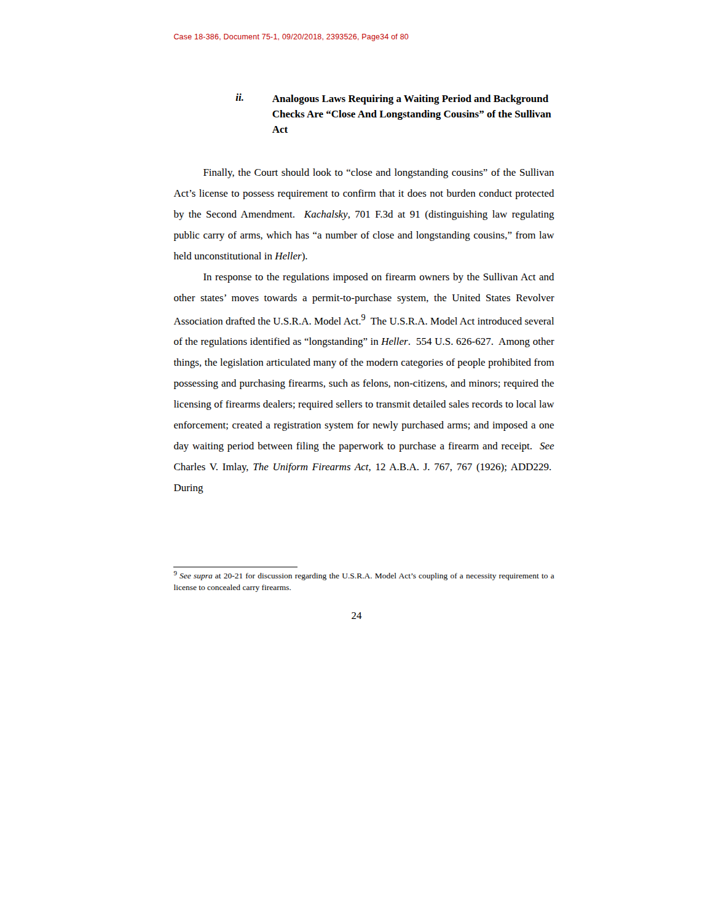Case 18-386, Document 75-1, 09/20/2018, 2393526, Page34 of 80
ii.
Analogous Laws Requiring a Waiting Period and Background Checks Are “Close And Longstanding Cousins” of the Sullivan Act
Finally, the Court should look to “close and longstanding cousins” of the Sullivan Act’s license to possess requirement to confirm that it does not burden conduct protected by the Second Amendment. Kachalsky, 701 F.3d at 91 (distinguishing law regulating public carry of arms, which has “a number of close and longstanding cousins,” from law held unconstitutional in Heller).
In response to the regulations imposed on firearm owners by the Sullivan Act and other states’ moves towards a permit-to-purchase system, the United States Revolver Association drafted the U.S.R.A. Model Act.9 The U.S.R.A. Model Act introduced several of the regulations identified as “longstanding” in Heller. 554 U.S. 626-627. Among other things, the legislation articulated many of the modern categories of people prohibited from possessing and purchasing firearms, such as felons, non-citizens, and minors; required the licensing of firearms dealers; required sellers to transmit detailed sales records to local law enforcement; created a registration system for newly purchased arms; and imposed a one day waiting period between filing the paperwork to purchase a firearm and receipt. See Charles V. Imlay, The Uniform Firearms Act, 12 A.B.A. J. 767, 767 (1926); ADD229. During
9 See supra at 20-21 for discussion regarding the U.S.R.A. Model Act’s coupling of a necessity requirement to a license to concealed carry firearms.
24